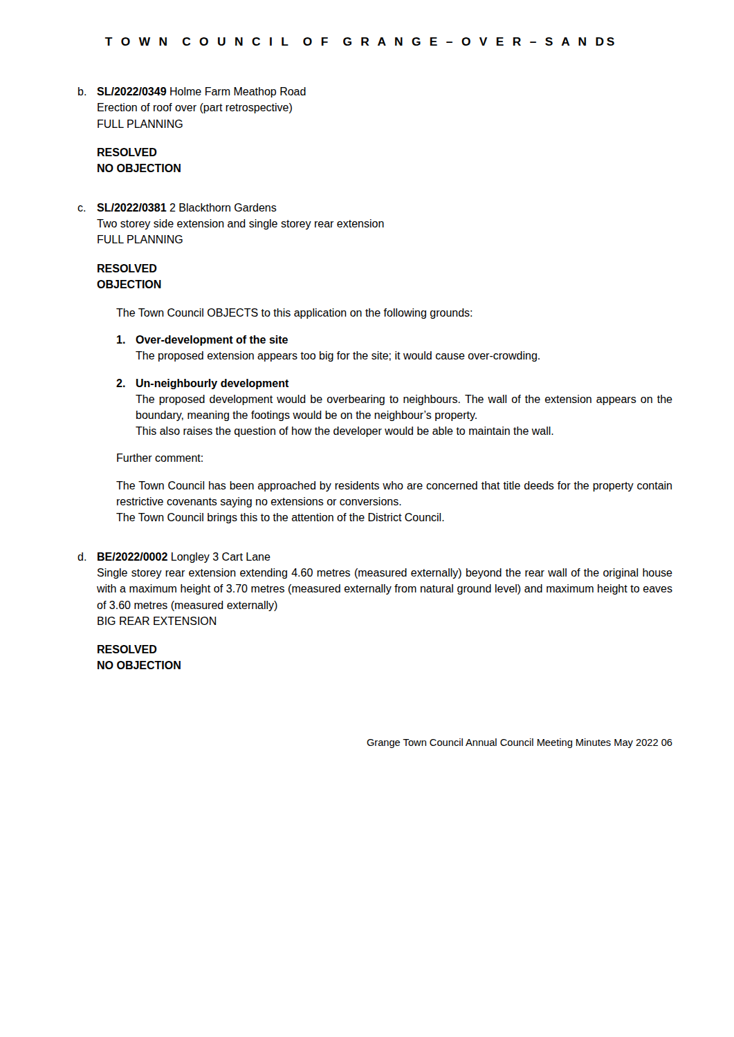T O W N C O U N C I L O F G R A N G E – O V E R – S A N DS
b.
SL/2022/0349 Holme Farm Meathop Road Erection of roof over (part retrospective) FULL PLANNING
RESOLVED NO OBJECTION
c.
SL/2022/0381 2 Blackthorn Gardens Two storey side extension and single storey rear extension FULL PLANNING
RESOLVED OBJECTION
The Town Council OBJECTS to this application on the following grounds:
Over-development of the site The proposed extension appears too big for the site; it would cause over-crowding.
Un-neighbourly development The proposed development would be overbearing to neighbours. The wall of the extension appears on the boundary, meaning the footings would be on the neighbour’s property. This also raises the question of how the developer would be able to maintain the wall.
Further comment:
The Town Council has been approached by residents who are concerned that title deeds for the property contain restrictive covenants saying no extensions or conversions.
The Town Council brings this to the attention of the District Council.
d.
BE/2022/0002 Longley 3 Cart Lane Single storey rear extension extending 4.60 metres (measured externally) beyond the rear wall of the original house with a maximum height of 3.70 metres (measured externally from natural ground level) and maximum height to eaves of 3.60 metres (measured externally) BIG REAR EXTENSION
RESOLVED NO OBJECTION
Grange Town Council Annual Council Meeting Minutes May 2022 06